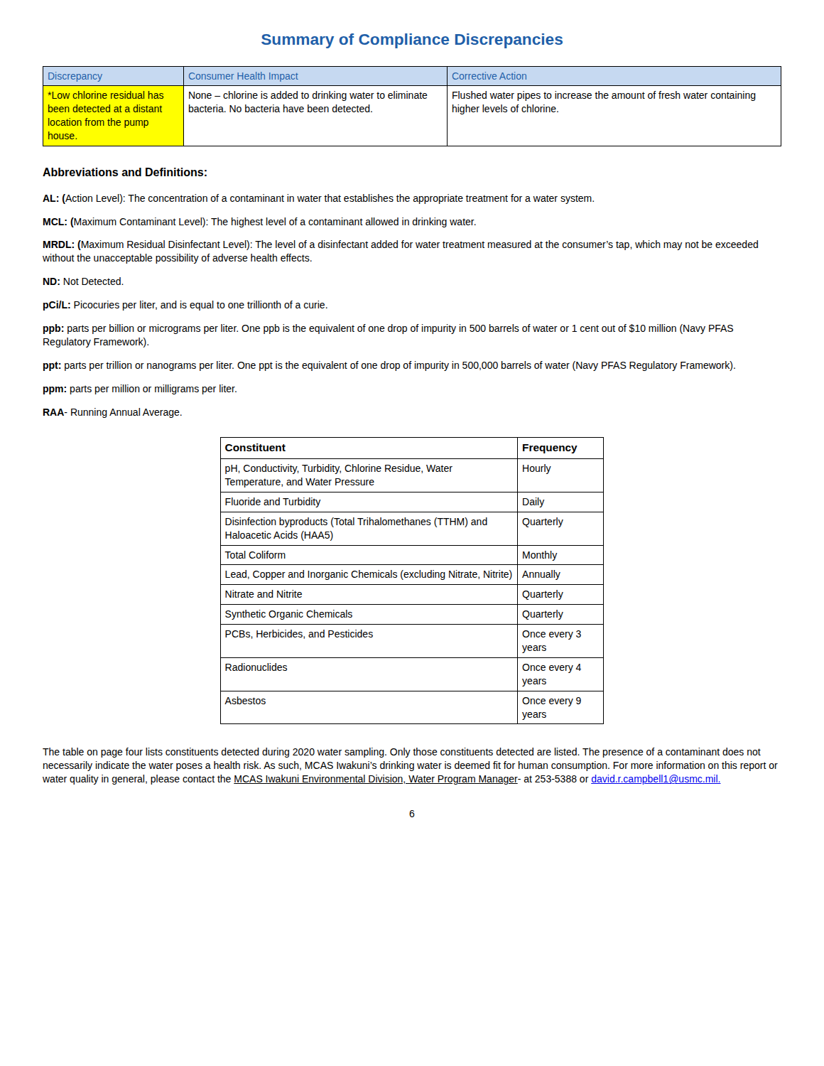Summary of Compliance Discrepancies
| Discrepancy | Consumer Health Impact | Corrective Action |
| --- | --- | --- |
| *Low chlorine residual has been detected at a distant location from the pump house. | None – chlorine is added to drinking water to eliminate bacteria. No bacteria have been detected. | Flushed water pipes to increase the amount of fresh water containing higher levels of chlorine. |
Abbreviations and Definitions:
AL: (Action Level): The concentration of a contaminant in water that establishes the appropriate treatment for a water system.
MCL: (Maximum Contaminant Level): The highest level of a contaminant allowed in drinking water.
MRDL: (Maximum Residual Disinfectant Level): The level of a disinfectant added for water treatment measured at the consumer’s tap, which may not be exceeded without the unacceptable possibility of adverse health effects.
ND: Not Detected.
pCi/L: Picocuries per liter, and is equal to one trillionth of a curie.
ppb: parts per billion or micrograms per liter. One ppb is the equivalent of one drop of impurity in 500 barrels of water or 1 cent out of $10 million (Navy PFAS Regulatory Framework).
ppt: parts per trillion or nanograms per liter. One ppt is the equivalent of one drop of impurity in 500,000 barrels of water (Navy PFAS Regulatory Framework).
ppm: parts per million or milligrams per liter.
RAA- Running Annual Average.
| Constituent | Frequency |
| --- | --- |
| pH, Conductivity, Turbidity, Chlorine Residue, Water Temperature, and Water Pressure | Hourly |
| Fluoride and Turbidity | Daily |
| Disinfection byproducts (Total Trihalomethanes (TTHM) and Haloacetic Acids (HAA5) | Quarterly |
| Total Coliform | Monthly |
| Lead, Copper and Inorganic Chemicals (excluding Nitrate, Nitrite) | Annually |
| Nitrate and Nitrite | Quarterly |
| Synthetic Organic Chemicals | Quarterly |
| PCBs, Herbicides, and Pesticides | Once every 3 years |
| Radionuclides | Once every 4 years |
| Asbestos | Once every 9 years |
The table on page four lists constituents detected during 2020 water sampling. Only those constituents detected are listed. The presence of a contaminant does not necessarily indicate the water poses a health risk. As such, MCAS Iwakuni’s drinking water is deemed fit for human consumption. For more information on this report or water quality in general, please contact the MCAS Iwakuni Environmental Division, Water Program Manager- at 253-5388 or david.r.campbell1@usmc.mil.
6